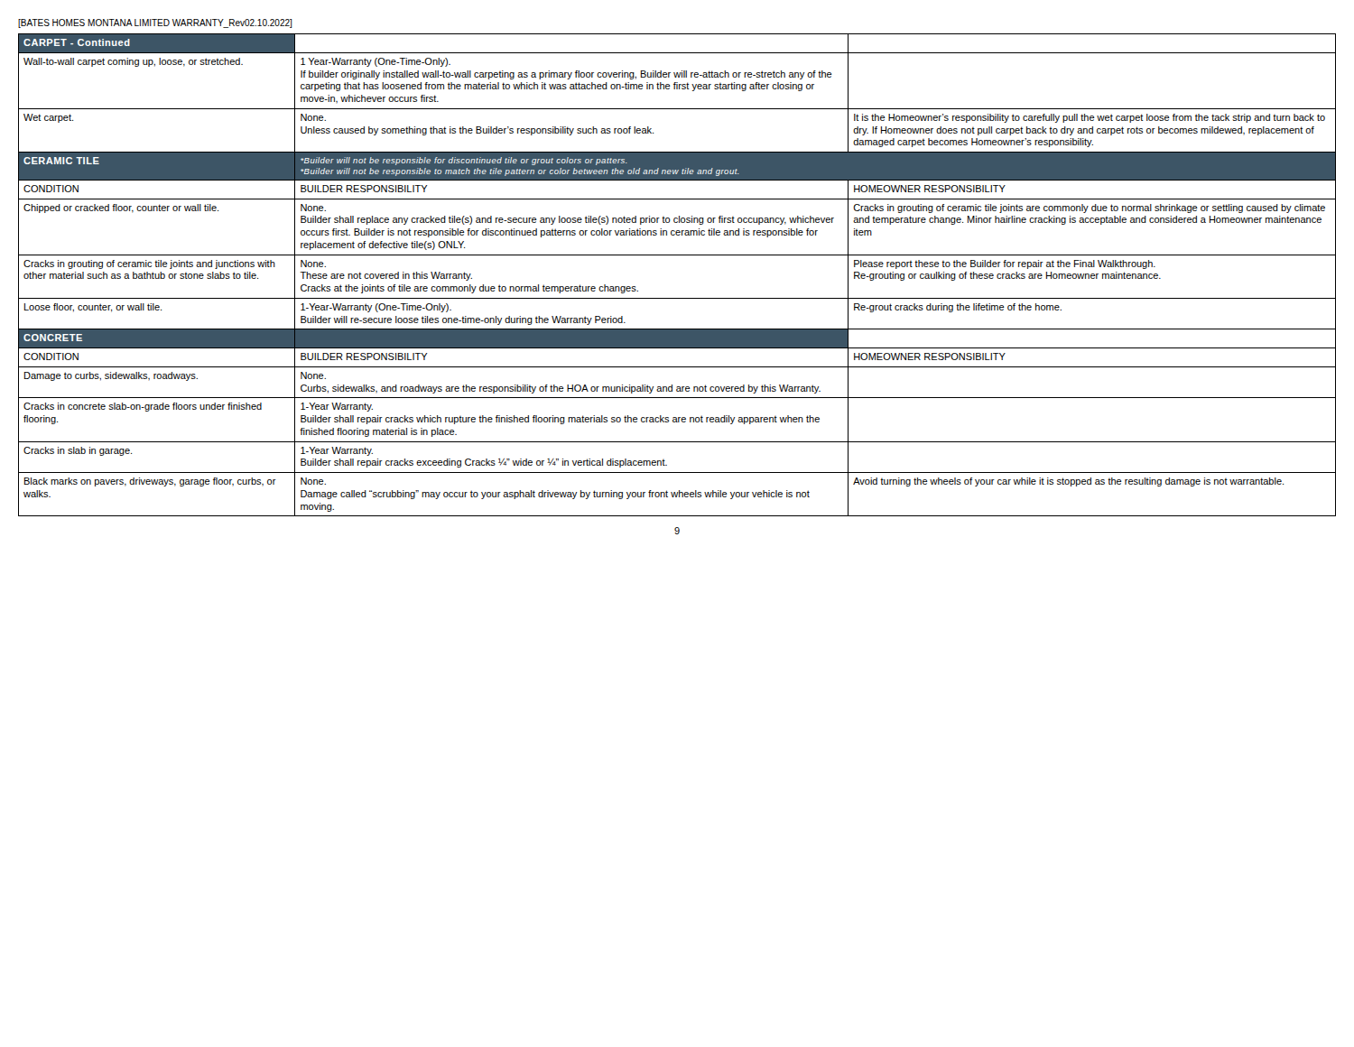[BATES HOMES MONTANA LIMITED WARRANTY_Rev02.10.2022]
| CARPET - Continued | | |
| Wall-to-wall carpet coming up, loose, or stretched. | 1 Year-Warranty (One-Time-Only). If builder originally installed wall-to-wall carpeting as a primary floor covering, Builder will re-attach or re-stretch any of the carpeting that has loosened from the material to which it was attached on-time in the first year starting after closing or move-in, whichever occurs first. | |
| Wet carpet. | None. Unless caused by something that is the Builder’s responsibility such as roof leak. | It is the Homeowner’s responsibility to carefully pull the wet carpet loose from the tack strip and turn back to dry. If Homeowner does not pull carpet back to dry and carpet rots or becomes mildewed, replacement of damaged carpet becomes Homeowner’s responsibility. |
| CERAMIC TILE | *Builder will not be responsible for discontinued tile or grout colors or patters. *Builder will not be responsible to match the tile pattern or color between the old and new tile and grout. |
| CONDITION | BUILDER RESPONSIBILITY | HOMEOWNER RESPONSIBILITY |
| Chipped or cracked floor, counter or wall tile. | None. Builder shall replace any cracked tile(s) and re-secure any loose tile(s) noted prior to closing or first occupancy, whichever occurs first. Builder is not responsible for discontinued patterns or color variations in ceramic tile and is responsible for replacement of defective tile(s) ONLY. | Cracks in grouting of ceramic tile joints are commonly due to normal shrinkage or settling caused by climate and temperature change. Minor hairline cracking is acceptable and considered a Homeowner maintenance item |
| Cracks in grouting of ceramic tile joints and junctions with other material such as a bathtub or stone slabs to tile. | None. These are not covered in this Warranty. Cracks at the joints of tile are commonly due to normal temperature changes. | Please report these to the Builder for repair at the Final Walkthrough. Re-grouting or caulking of these cracks are Homeowner maintenance. |
| Loose floor, counter, or wall tile. | 1-Year-Warranty (One-Time-Only). Builder will re-secure loose tiles one-time-only during the Warranty Period. | Re-grout cracks during the lifetime of the home. |
| CONCRETE | | |
| CONDITION | BUILDER RESPONSIBILITY | HOMEOWNER RESPONSIBILITY |
| Damage to curbs, sidewalks, roadways. | None. Curbs, sidewalks, and roadways are the responsibility of the HOA or municipality and are not covered by this Warranty. | |
| Cracks in concrete slab-on-grade floors under finished flooring. | 1-Year Warranty. Builder shall repair cracks which rupture the finished flooring materials so the cracks are not readily apparent when the finished flooring material is in place. | |
| Cracks in slab in garage. | 1-Year Warranty. Builder shall repair cracks exceeding Cracks ¼” wide or ¼” in vertical displacement. | |
| Black marks on pavers, driveways, garage floor, curbs, or walks. | None. Damage called “scrubbing” may occur to your asphalt driveway by turning your front wheels while your vehicle is not moving. | Avoid turning the wheels of your car while it is stopped as the resulting damage is not warrantable. |
9